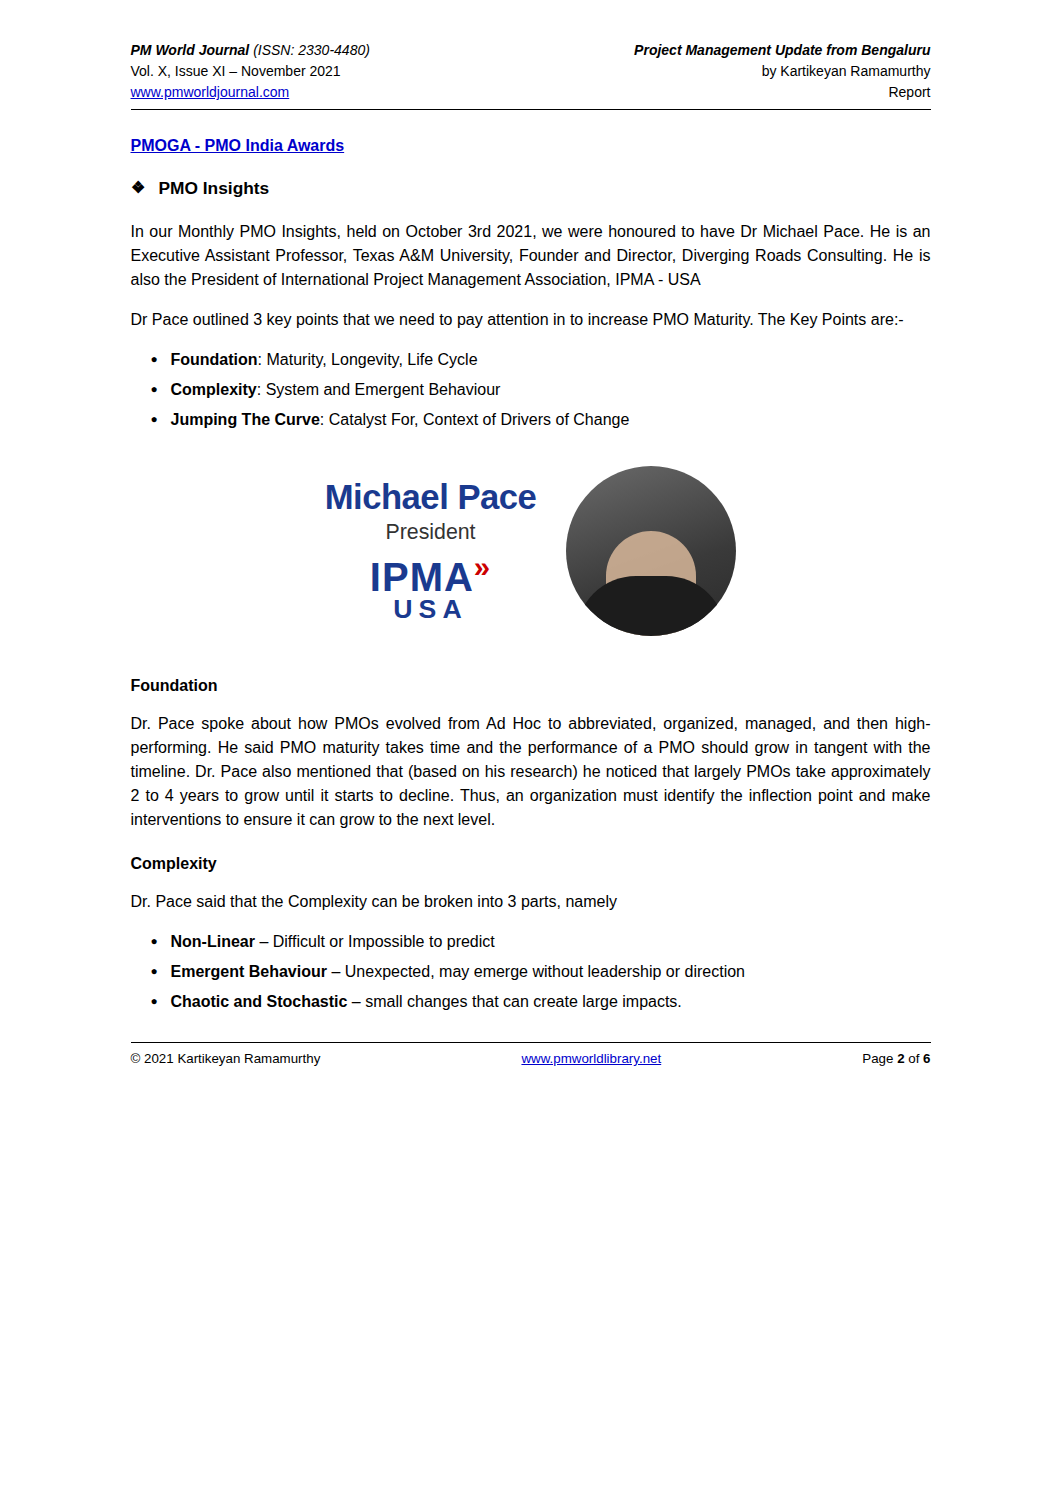PM World Journal (ISSN: 2330-4480)
Project Management Update from Bengaluru
Vol. X, Issue XI – November 2021
by Kartikeyan Ramamurthy
www.pmworldjournal.com
Report
PMOGA - PMO India Awards
PMO Insights
In our Monthly PMO Insights, held on October 3rd 2021, we were honoured to have Dr Michael Pace. He is an Executive Assistant Professor, Texas A&M University, Founder and Director, Diverging Roads Consulting. He is also the President of International Project Management Association, IPMA - USA
Dr Pace outlined 3 key points that we need to pay attention in to increase PMO Maturity. The Key Points are:-
Foundation: Maturity, Longevity, Life Cycle
Complexity: System and Emergent Behaviour
Jumping The Curve: Catalyst For, Context of Drivers of Change
Michael Pace
President
IPMA»
USA
Foundation
Dr. Pace spoke about how PMOs evolved from Ad Hoc to abbreviated, organized, managed, and then high-performing. He said PMO maturity takes time and the performance of a PMO should grow in tangent with the timeline. Dr. Pace also mentioned that (based on his research) he noticed that largely PMOs take approximately 2 to 4 years to grow until it starts to decline. Thus, an organization must identify the inflection point and make interventions to ensure it can grow to the next level.
Complexity
Dr. Pace said that the Complexity can be broken into 3 parts, namely
Non-Linear – Difficult or Impossible to predict
Emergent Behaviour – Unexpected, may emerge without leadership or direction
Chaotic and Stochastic – small changes that can create large impacts.
© 2021 Kartikeyan Ramamurthy
www.pmworldlibrary.net
Page 2 of 6